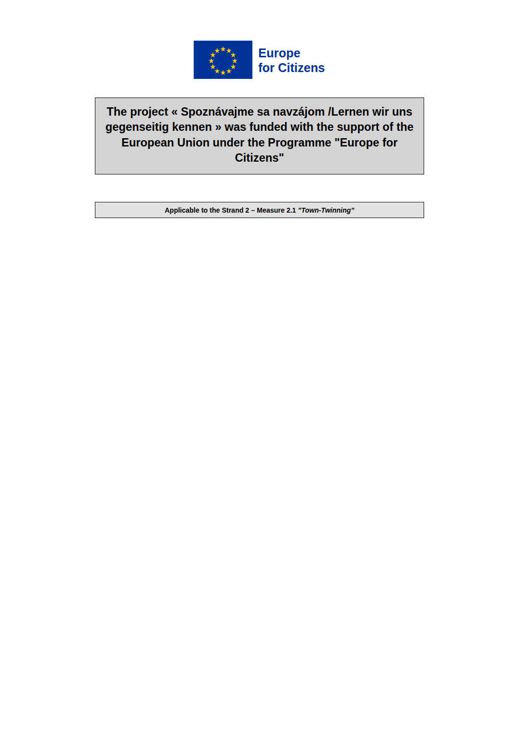Europe for Citizens
The project « Spoznávajme sa navzájom /Lernen wir uns gegenseitig kennen » was funded with the support of the European Union under the Programme "Europe for Citizens"
Applicable to the Strand 2 – Measure 2.1 "Town-Twinning”